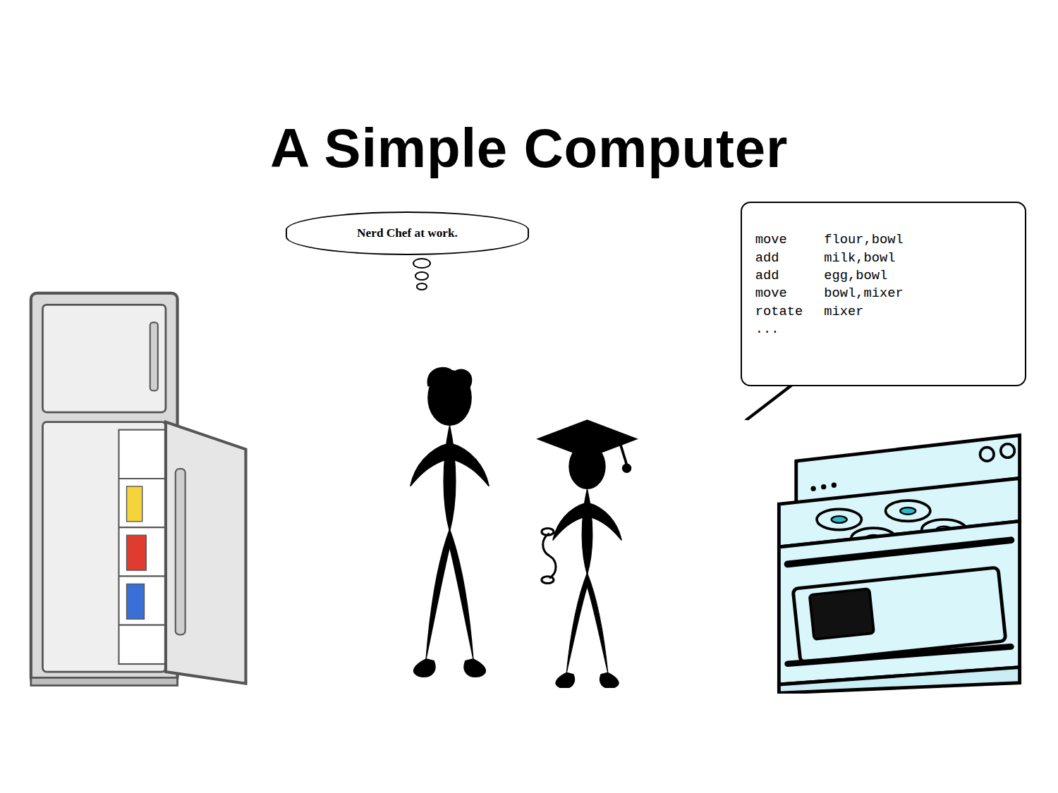A Simple Computer
Nerd Chef at work.
| move | flour,bowl |
| add | milk,bowl |
| add | egg,bowl |
| move | bowl,mixer |
| rotate | mixer |
| ... | |